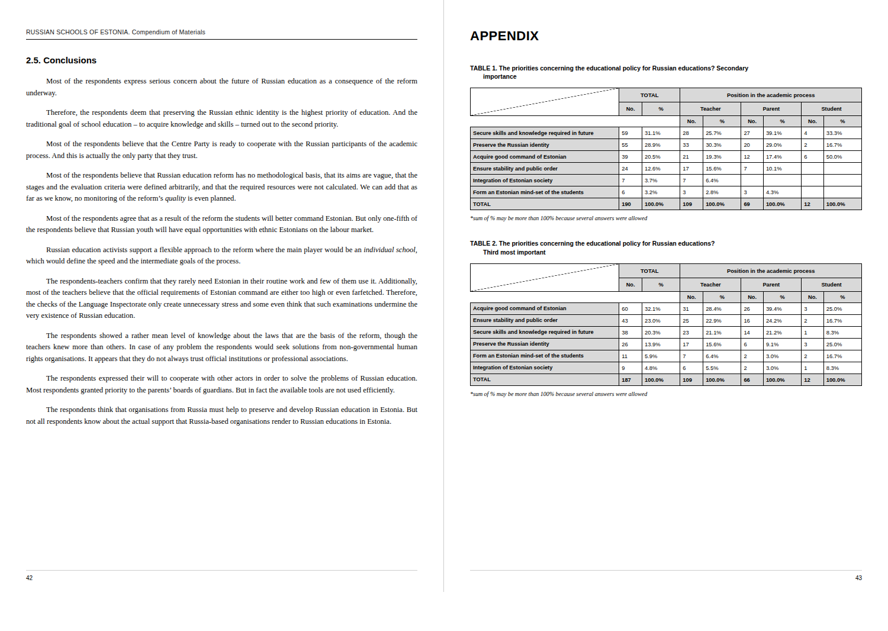RUSSIAN SCHOOLS OF ESTONIA. Compendium of Materials
2.5. Conclusions
Most of the respondents express serious concern about the future of Russian education as a consequence of the reform underway.
Therefore, the respondents deem that preserving the Russian ethnic identity is the highest priority of education. And the traditional goal of school education – to acquire knowledge and skills – turned out to the second priority.
Most of the respondents believe that the Centre Party is ready to cooperate with the Russian participants of the academic process. And this is actually the only party that they trust.
Most of the respondents believe that Russian education reform has no methodological basis, that its aims are vague, that the stages and the evaluation criteria were defined arbitrarily, and that the required resources were not calculated. We can add that as far as we know, no monitoring of the reform’s quality is even planned.
Most of the respondents agree that as a result of the reform the students will better command Estonian. But only one-fifth of the respondents believe that Russian youth will have equal opportunities with ethnic Estonians on the labour market.
Russian education activists support a flexible approach to the reform where the main player would be an individual school, which would define the speed and the intermediate goals of the process.
The respondents-teachers confirm that they rarely need Estonian in their routine work and few of them use it. Additionally, most of the teachers believe that the official requirements of Estonian command are either too high or even farfetched. Therefore, the checks of the Language Inspectorate only create unnecessary stress and some even think that such examinations undermine the very existence of Russian education.
The respondents showed a rather mean level of knowledge about the laws that are the basis of the reform, though the teachers knew more than others. In case of any problem the respondents would seek solutions from non-governmental human rights organisations. It appears that they do not always trust official institutions or professional associations.
The respondents expressed their will to cooperate with other actors in order to solve the problems of Russian education. Most respondents granted priority to the parents’ boards of guardians. But in fact the available tools are not used efficiently.
The respondents think that organisations from Russia must help to preserve and develop Russian education in Estonia. But not all respondents know about the actual support that Russia-based organisations render to Russian educations in Estonia.
42
APPENDIX
TABLE 1. The priorities concerning the educational policy for Russian educations? Secondary importance
| | TOTAL | Position in the academic process |
| --- | --- | --- |
| No. | % | Teacher | Parent | Student |
| | | | No. | % | No. | % | No. | % |
| Secure skills and knowledge required in future | 59 | 31.1% | 28 | 25.7% | 27 | 39.1% | 4 | 33.3% |
| Preserve the Russian identity | 55 | 28.9% | 33 | 30.3% | 20 | 29.0% | 2 | 16.7% |
| Acquire good command of Estonian | 39 | 20.5% | 21 | 19.3% | 12 | 17.4% | 6 | 50.0% |
| Ensure stability and public order | 24 | 12.6% | 17 | 15.6% | 7 | 10.1% | | |
| Integration of Estonian society | 7 | 3.7% | 7 | 6.4% | | | | |
| Form an Estonian mind-set of the students | 6 | 3.2% | 3 | 2.8% | 3 | 4.3% | | |
| TOTAL | 190 | 100.0% | 109 | 100.0% | 69 | 100.0% | 12 | 100.0% |
*sum of % may be more than 100% because several answers were allowed
TABLE 2. The priorities concerning the educational policy for Russian educations? Third most important
| | TOTAL | Position in the academic process |
| --- | --- | --- |
| No. | % | Teacher | Parent | Student |
| | | | No. | % | No. | % | No. | % |
| Acquire good command of Estonian | 60 | 32.1% | 31 | 28.4% | 26 | 39.4% | 3 | 25.0% |
| Ensure stability and public order | 43 | 23.0% | 25 | 22.9% | 16 | 24.2% | 2 | 16.7% |
| Secure skills and knowledge required in future | 38 | 20.3% | 23 | 21.1% | 14 | 21.2% | 1 | 8.3% |
| Preserve the Russian identity | 26 | 13.9% | 17 | 15.6% | 6 | 9.1% | 3 | 25.0% |
| Form an Estonian mind-set of the students | 11 | 5.9% | 7 | 6.4% | 2 | 3.0% | 2 | 16.7% |
| Integration of Estonian society | 9 | 4.8% | 6 | 5.5% | 2 | 3.0% | 1 | 8.3% |
| TOTAL | 187 | 100.0% | 109 | 100.0% | 66 | 100.0% | 12 | 100.0% |
*sum of % may be more than 100% because several answers were allowed
43